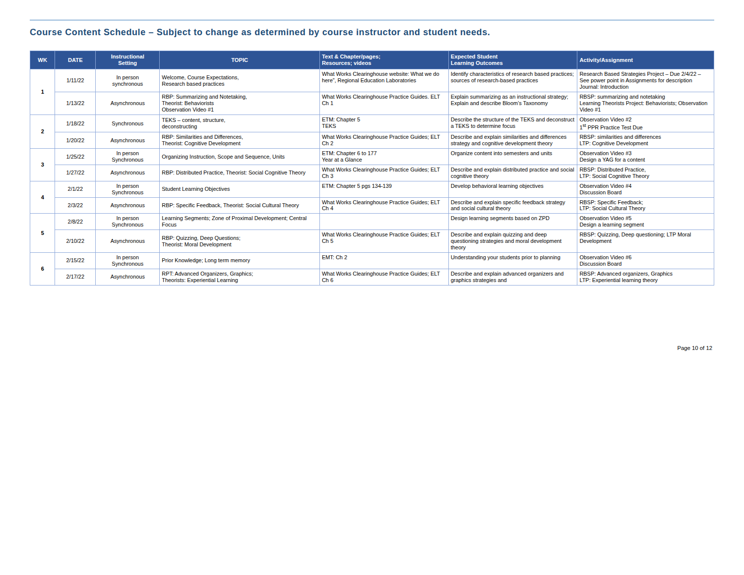Course Content Schedule – Subject to change as determined by course instructor and student needs.
| WK | DATE | Instructional Setting | TOPIC | Text & Chapter/pages; Resources; videos | Expected Student Learning Outcomes | Activity/Assignment |
| --- | --- | --- | --- | --- | --- | --- |
| 1 | 1/11/22 | In person synchronous | Welcome, Course Expectations, Research based practices | What Works Clearinghouse website: What we do here”, Regional Education Laboratories | Identify characteristics of research based practices; sources of research-based practices | Research Based Strategies Project – Due 2/4/22 – See power point in Assignments for description Journal: Introduction |
| 1/13/22 | Asynchronous | RBP: Summarizing and Notetaking, Theorist: Behaviorists Observation Video #1 | What Works Clearinghouse Practice Guides. ELT Ch 1 | Explain summarizing as an instructional strategy; Explain and describe Bloom’s Taxonomy | RBSP: summarizing and notetaking Learning Theorists Project: Behaviorists; Observation Video #1 |
| 2 | 1/18/22 | Synchronous | TEKS – content, structure, deconstructing | ETM: Chapter 5 TEKS | Describe the structure of the TEKS and deconstruct a TEKS to determine focus | Observation Video #2 1 st PPR Practice Test Due |
| 1/20/22 | Asynchronous | RBP: Similarities and Differences, Theorist: Cognitive Development | What Works Clearinghouse Practice Guides; ELT Ch 2 | Describe and explain similarities and differences strategy and cognitive development theory | RBSP: similarities and differences LTP: Cognitive Development |
| 3 | 1/25/22 | In person Synchronous | Organizing Instruction, Scope and Sequence, Units | ETM: Chapter 6 to 177 Year at a Glance | Organize content into semesters and units | Observation Video #3 Design a YAG for a content |
| 1/27/22 | Asynchronous | RBP: Distributed Practice, Theorist: Social Cognitive Theory | What Works Clearinghouse Practice Guides; ELT Ch 3 | Describe and explain distributed practice and social cognitive theory | RBSP: Distributed Practice, LTP: Social Cognitive Theory |
| 4 | 2/1/22 | In person Synchronous | Student Learning Objectives | ETM: Chapter 5 pgs 134-139 | Develop behavioral learning objectives | Observation Video #4 Discussion Board |
| 2/3/22 | Asynchronous | RBP: Specific Feedback, Theorist: Social Cultural Theory | What Works Clearinghouse Practice Guides; ELT Ch 4 | Describe and explain specific feedback strategy and social cultural theory | RBSP: Specific Feedback; LTP: Social Cultural Theory |
| 5 | 2/8/22 | In person Synchronous | Learning Segments; Zone of Proximal Development; Central Focus | | Design learning segments based on ZPD | Observation Video #5 Design a learning segment |
| 2/10/22 | Asynchronous | RBP: Quizzing, Deep Questions; Theorist: Moral Development | What Works Clearinghouse Practice Guides; ELT Ch 5 | Describe and explain quizzing and deep questioning strategies and moral development theory | RBSP: Quizzing, Deep questioning; LTP Moral Development |
| 6 | 2/15/22 | In person Synchronous | Prior Knowledge; Long term memory | EMT: Ch 2 | Understanding your students prior to planning | Observation Video #6 Discussion Board |
| 2/17/22 | Asynchronous | RPT: Advanced Organizers, Graphics; Theorists: Experiential Learning | What Works Clearinghouse Practice Guides; ELT Ch 6 | Describe and explain advanced organizers and graphics strategies and | RBSP: Advanced organizers, Graphics LTP: Experiential learning theory |
Page 10 of 12